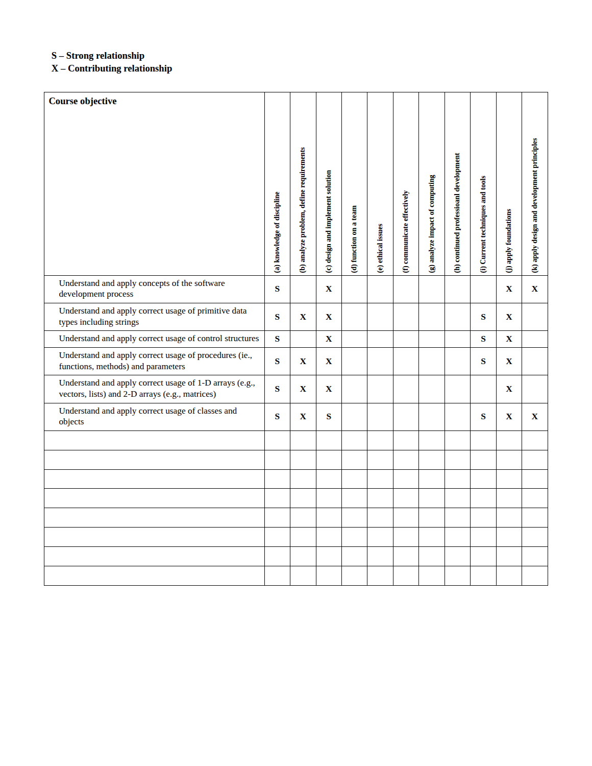S – Strong relationship
X – Contributing relationship
| Course objective | (a) knowledge of discipline | (b) analyze problem, define requirements | (c) design and implement solution | (d) function on a team | (e) ethical issues | (f) communicate effectively | (g) analyze impact of computing | (h) continued professioanl development | (i) Current techniques and tools | (j) apply foundations | (k) apply design and development principles |
| --- | --- | --- | --- | --- | --- | --- | --- | --- | --- | --- | --- |
| Understand and apply concepts of the software development process | S | | X | | | | | | | X | X |
| Understand and apply correct usage of primitive data types including strings | S | X | X | | | | | | S | X | |
| Understand and apply correct usage of control structures | S | | X | | | | | | S | X | |
| Understand and apply correct usage of procedures (ie., functions, methods) and parameters | S | X | X | | | | | | S | X | |
| Understand and apply correct usage of 1-D arrays (e.g., vectors, lists) and 2-D arrays (e.g., matrices) | S | X | X | | | | | | | X | |
| Understand and apply correct usage of classes and objects | S | X | S | | | | | | S | X | X |